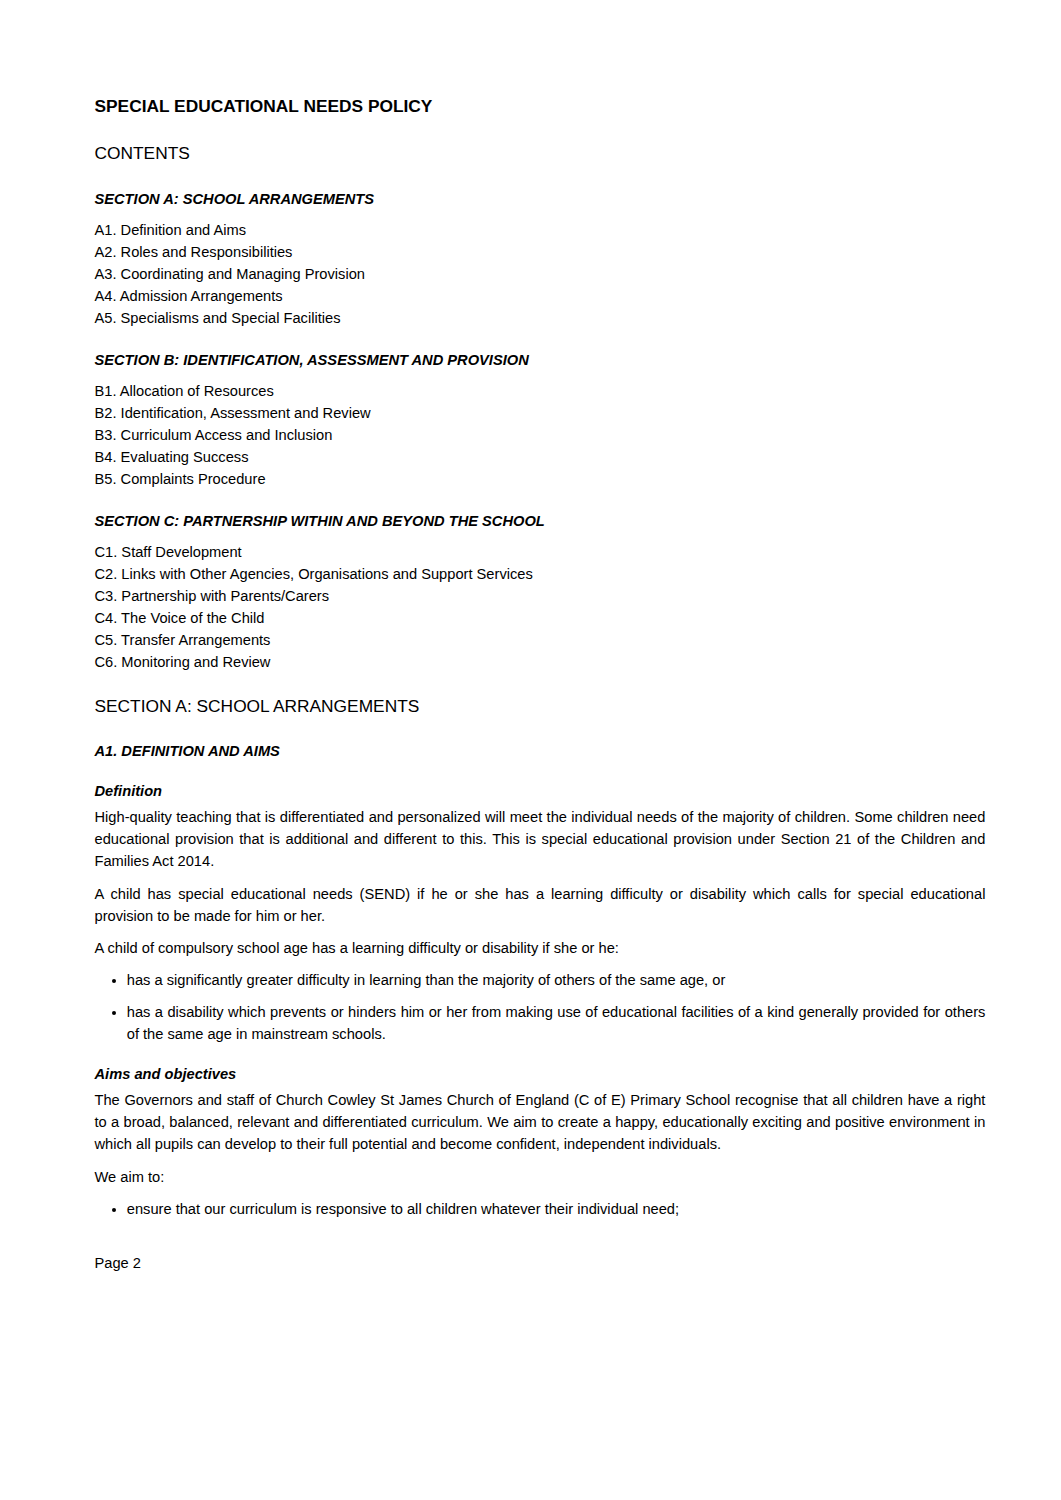SPECIAL EDUCATIONAL NEEDS POLICY
CONTENTS
SECTION A: SCHOOL ARRANGEMENTS
A1. Definition and Aims
A2. Roles and Responsibilities
A3. Coordinating and Managing Provision
A4. Admission Arrangements
A5. Specialisms and Special Facilities
SECTION B: IDENTIFICATION, ASSESSMENT AND PROVISION
B1. Allocation of Resources
B2. Identification, Assessment and Review
B3. Curriculum Access and Inclusion
B4. Evaluating Success
B5. Complaints Procedure
SECTION C: PARTNERSHIP WITHIN AND BEYOND THE SCHOOL
C1. Staff Development
C2. Links with Other Agencies, Organisations and Support Services
C3. Partnership with Parents/Carers
C4. The Voice of the Child
C5. Transfer Arrangements
C6. Monitoring and Review
SECTION A: SCHOOL ARRANGEMENTS
A1. DEFINITION AND AIMS
Definition
High-quality teaching that is differentiated and personalized will meet the individual needs of the majority of children. Some children need educational provision that is additional and different to this. This is special educational provision under Section 21 of the Children and Families Act 2014.
A child has special educational needs (SEND) if he or she has a learning difficulty or disability which calls for special educational provision to be made for him or her.
A child of compulsory school age has a learning difficulty or disability if she or he:
has a significantly greater difficulty in learning than the majority of others of the same age, or
has a disability which prevents or hinders him or her from making use of educational facilities of a kind generally provided for others of the same age in mainstream schools.
Aims and objectives
The Governors and staff of Church Cowley St James Church of England (C of E) Primary School recognise that all children have a right to a broad, balanced, relevant and differentiated curriculum. We aim to create a happy, educationally exciting and positive environment in which all pupils can develop to their full potential and become confident, independent individuals.
We aim to:
ensure that our curriculum is responsive to all children whatever their individual need;
Page 2